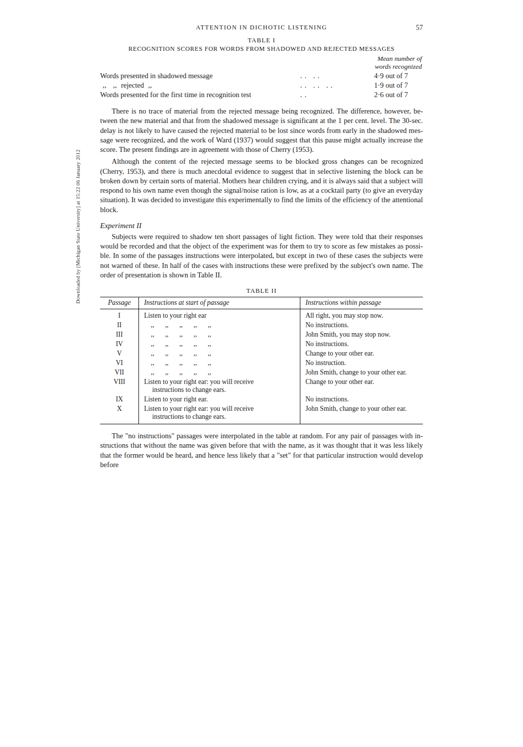Downloaded by [Michigan State University] at 15:22 06 January 2012
ATTENTION IN DICHOTIC LISTENING57
TABLE I
RECOGNITION SCORES FOR WORDS FROM SHADOWED AND REJECTED MESSAGES
Mean number of
words recognized
| Words presented in shadowed message | .. .. | 4·9 out of 7 |
| ,, ,, rejected ,, | .. .. .. | 1·9 out of 7 |
| Words presented for the first time in recognition test | .. | 2·6 out of 7 |
There is no trace of material from the rejected message being recognized. The difference, however, between the new material and that from the shadowed message is significant at the 1 per cent. level. The 30-sec. delay is not likely to have caused the rejected material to be lost since words from early in the shadowed message were recognized, and the work of Ward (1937) would suggest that this pause might actually increase the score. The present findings are in agreement with those of Cherry (1953).
Although the content of the rejected message seems to be blocked gross changes can be recognized (Cherry, 1953), and there is much anecdotal evidence to suggest that in selective listening the block can be broken down by certain sorts of material. Mothers hear children crying, and it is always said that a subject will respond to his own name even though the signal/noise ration is low, as at a cocktail party (to give an everyday situation). It was decided to investigate this experimentally to find the limits of the efficiency of the attentional block.
Experiment II
Subjects were required to shadow ten short passages of light fiction. They were told that their responses would be recorded and that the object of the experiment was for them to try to score as few mistakes as possible. In some of the passages instructions were interpolated, but except in two of these cases the subjects were not warned of these. In half of the cases with instructions these were prefixed by the subject's own name. The order of presentation is shown in Table II.
TABLE II
| Passage | Instructions at start of passage | Instructions within passage |
| --- | --- | --- |
| I | Listen to your right ear | All right, you may stop now. |
| II | ,, ,, ,, ,, ,, | No instructions. |
| III | ,, ,, ,, ,, ,, | John Smith, you may stop now. |
| IV | ,, ,, ,, ,, ,, | No instructions. |
| V | ,, ,, ,, ,, ,, | Change to your other ear. |
| VI | ,, ,, ,, ,, ,, | No instruction. |
| VII | ,, ,, ,, ,, ,, | John Smith, change to your other ear. |
| VIII | Listen to your right ear: you will receive instructions to change ears. | Change to your other ear. |
| IX | Listen to your right ear. | No instructions. |
| X | Listen to your right ear: you will receive instructions to change ears. | John Smith, change to your other ear. |
The "no instructions" passages were interpolated in the table at random. For any pair of passages with instructions that without the name was given before that with the name, as it was thought that it was less likely that the former would be heard, and hence less likely that a "set" for that particular instruction would develop before